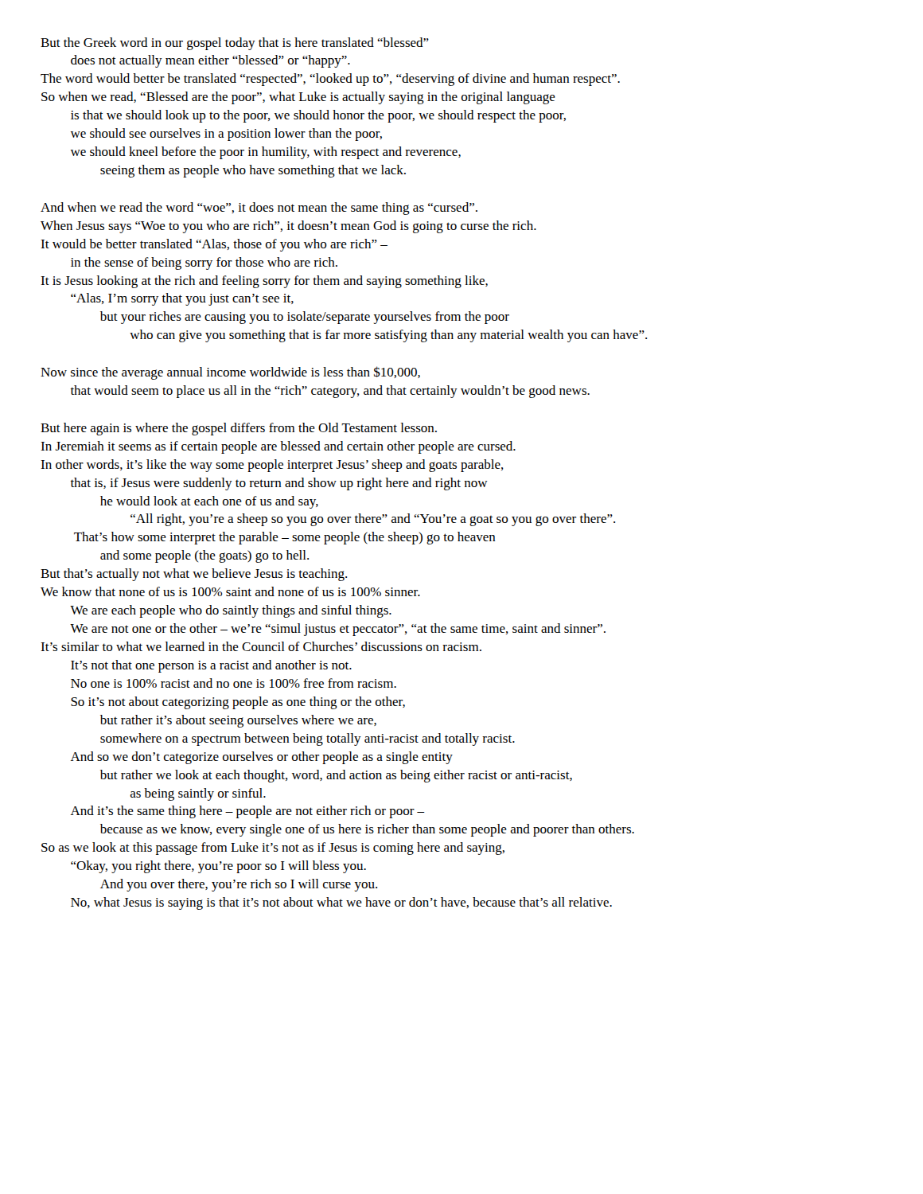But the Greek word in our gospel today that is here translated “blessed”
does not actually mean either “blessed” or “happy”.
The word would better be translated “respected”, “looked up to”, “deserving of divine and human respect”.
So when we read, “Blessed are the poor”, what Luke is actually saying in the original language
is that we should look up to the poor, we should honor the poor, we should respect the poor,
we should see ourselves in a position lower than the poor,
we should kneel before the poor in humility, with respect and reverence,
seeing them as people who have something that we lack.
And when we read the word “woe”, it does not mean the same thing as “cursed”.
When Jesus says “Woe to you who are rich”, it doesn’t mean God is going to curse the rich.
It would be better translated “Alas, those of you who are rich” –
in the sense of being sorry for those who are rich.
It is Jesus looking at the rich and feeling sorry for them and saying something like,
“Alas, I’m sorry that you just can’t see it,
but your riches are causing you to isolate/separate yourselves from the poor
who can give you something that is far more satisfying than any material wealth you can have”.
Now since the average annual income worldwide is less than $10,000,
that would seem to place us all in the “rich” category, and that certainly wouldn’t be good news.
But here again is where the gospel differs from the Old Testament lesson.
In Jeremiah it seems as if certain people are blessed and certain other people are cursed.
In other words, it’s like the way some people interpret Jesus’ sheep and goats parable,
that is, if Jesus were suddenly to return and show up right here and right now
he would look at each one of us and say,
“All right, you’re a sheep so you go over there” and “You’re a goat so you go over there”.
That’s how some interpret the parable – some people (the sheep) go to heaven
and some people (the goats) go to hell.
But that’s actually not what we believe Jesus is teaching.
We know that none of us is 100% saint and none of us is 100% sinner.
We are each people who do saintly things and sinful things.
We are not one or the other – we’re “simul justus et peccator”, “at the same time, saint and sinner”.
It’s similar to what we learned in the Council of Churches’ discussions on racism.
It’s not that one person is a racist and another is not.
No one is 100% racist and no one is 100% free from racism.
So it’s not about categorizing people as one thing or the other,
but rather it’s about seeing ourselves where we are,
somewhere on a spectrum between being totally anti-racist and totally racist.
And so we don’t categorize ourselves or other people as a single entity
but rather we look at each thought, word, and action as being either racist or anti-racist,
as being saintly or sinful.
And it’s the same thing here – people are not either rich or poor –
because as we know, every single one of us here is richer than some people and poorer than others.
So as we look at this passage from Luke it’s not as if Jesus is coming here and saying,
“Okay, you right there, you’re poor so I will bless you.
And you over there, you’re rich so I will curse you.
No, what Jesus is saying is that it’s not about what we have or don’t have, because that’s all relative.